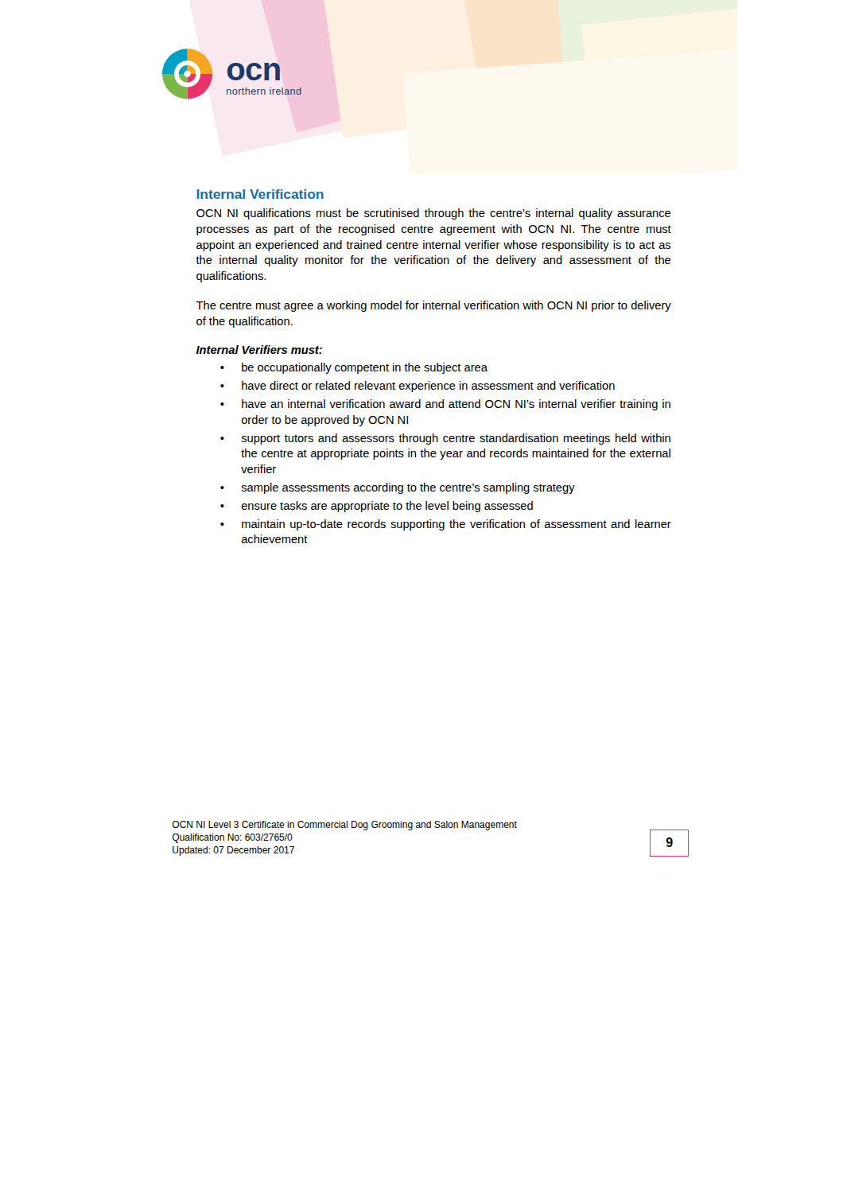ocn northern ireland
Internal Verification
OCN NI qualifications must be scrutinised through the centre’s internal quality assurance processes as part of the recognised centre agreement with OCN NI. The centre must appoint an experienced and trained centre internal verifier whose responsibility is to act as the internal quality monitor for the verification of the delivery and assessment of the qualifications.
The centre must agree a working model for internal verification with OCN NI prior to delivery of the qualification.
Internal Verifiers must:
be occupationally competent in the subject area
have direct or related relevant experience in assessment and verification
have an internal verification award and attend OCN NI’s internal verifier training in order to be approved by OCN NI
support tutors and assessors through centre standardisation meetings held within the centre at appropriate points in the year and records maintained for the external verifier
sample assessments according to the centre’s sampling strategy
ensure tasks are appropriate to the level being assessed
maintain up-to-date records supporting the verification of assessment and learner achievement
OCN NI Level 3 Certificate in Commercial Dog Grooming and Salon Management
Qualification No: 603/2765/0
Updated: 07 December 2017
9